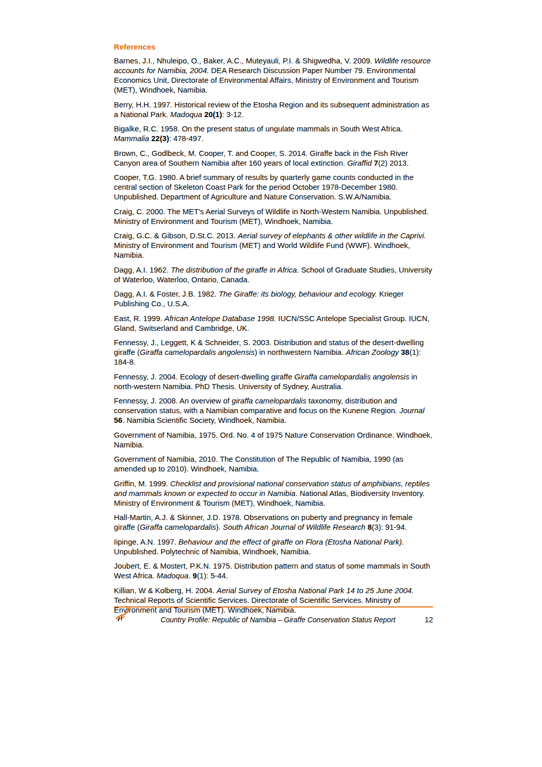References
Barnes, J.I., Nhuleipo, O., Baker, A.C., Muteyauli, P.I. & Shigwedha, V. 2009. Wildlife resource accounts for Namibia, 2004. DEA Research Discussion Paper Number 79. Environmental Economics Unit, Directorate of Environmental Affairs, Ministry of Environment and Tourism (MET), Windhoek, Namibia.
Berry, H.H. 1997. Historical review of the Etosha Region and its subsequent administration as a National Park. Madoqua 20(1): 3-12.
Bigalke, R.C. 1958. On the present status of ungulate mammals in South West Africa. Mammalia 22(3): 478-497.
Brown, C., Godlbeck, M. Cooper, T. and Cooper, S. 2014. Giraffe back in the Fish River Canyon area of Southern Namibia after 160 years of local extinction. Giraffid 7(2) 2013.
Cooper, T.G. 1980. A brief summary of results by quarterly game counts conducted in the central section of Skeleton Coast Park for the period October 1978-December 1980. Unpublished. Department of Agriculture and Nature Conservation. S.W.A/Namibia.
Craig, C. 2000. The MET's Aerial Surveys of Wildlife in North-Western Namibia. Unpublished. Ministry of Environment and Tourism (MET), Windhoek, Namibia.
Craig, G.C. & Gibson, D.St.C. 2013. Aerial survey of elephants & other wildlife in the Caprivi. Ministry of Environment and Tourism (MET) and World Wildlife Fund (WWF). Windhoek, Namibia.
Dagg, A.I. 1962. The distribution of the giraffe in Africa. School of Graduate Studies, University of Waterloo, Waterloo, Ontario, Canada.
Dagg, A.I. & Foster, J.B. 1982. The Giraffe: its biology, behaviour and ecology. Krieger Publishing Co., U.S.A.
East, R. 1999. African Antelope Database 1998. IUCN/SSC Antelope Specialist Group. IUCN, Gland, Switserland and Cambridge, UK.
Fennessy, J., Leggett, K & Schneider, S. 2003. Distribution and status of the desert-dwelling giraffe (Giraffa camelopardalis angolensis) in northwestern Namibia. African Zoology 38(1): 184-8.
Fennessy, J. 2004. Ecology of desert-dwelling giraffe Giraffa camelopardalis angolensis in north-western Namibia. PhD Thesis. University of Sydney, Australia.
Fennessy, J. 2008. An overview of giraffa camelopardalis taxonomy, distribution and conservation status, with a Namibian comparative and focus on the Kunene Region. Journal 56. Namibia Scientific Society, Windhoek, Namibia.
Government of Namibia, 1975. Ord. No. 4 of 1975 Nature Conservation Ordinance. Windhoek, Namibia.
Government of Namibia, 2010. The Constitution of The Republic of Namibia, 1990 (as amended up to 2010). Windhoek, Namibia.
Griffin, M. 1999. Checklist and provisional national conservation status of amphibians, reptiles and mammals known or expected to occur in Namibia. National Atlas, Biodiversity Inventory. Ministry of Environment & Tourism (MET), Windhoek, Namibia.
Hall-Martin, A.J. & Skinner, J.D. 1978. Observations on puberty and pregnancy in female giraffe (Giraffa camelopardalis). South African Journal of Wildlife Research 8(3): 91-94.
Iipinge, A.N. 1997. Behaviour and the effect of giraffe on Flora (Etosha National Park). Unpublished. Polytechnic of Namibia, Windhoek, Namibia.
Joubert, E. & Mostert, P.K.N. 1975. Distribution pattern and status of some mammals in South West Africa. Madoqua. 9(1): 5-44.
Killian, W & Kolberg, H. 2004. Aerial Survey of Etosha National Park 14 to 25 June 2004. Technical Reports of Scientific Services. Directorate of Scientific Services. Ministry of Environment and Tourism (MET). Windhoek, Namibia.
Country Profile: Republic of Namibia – Giraffe Conservation Status Report
12